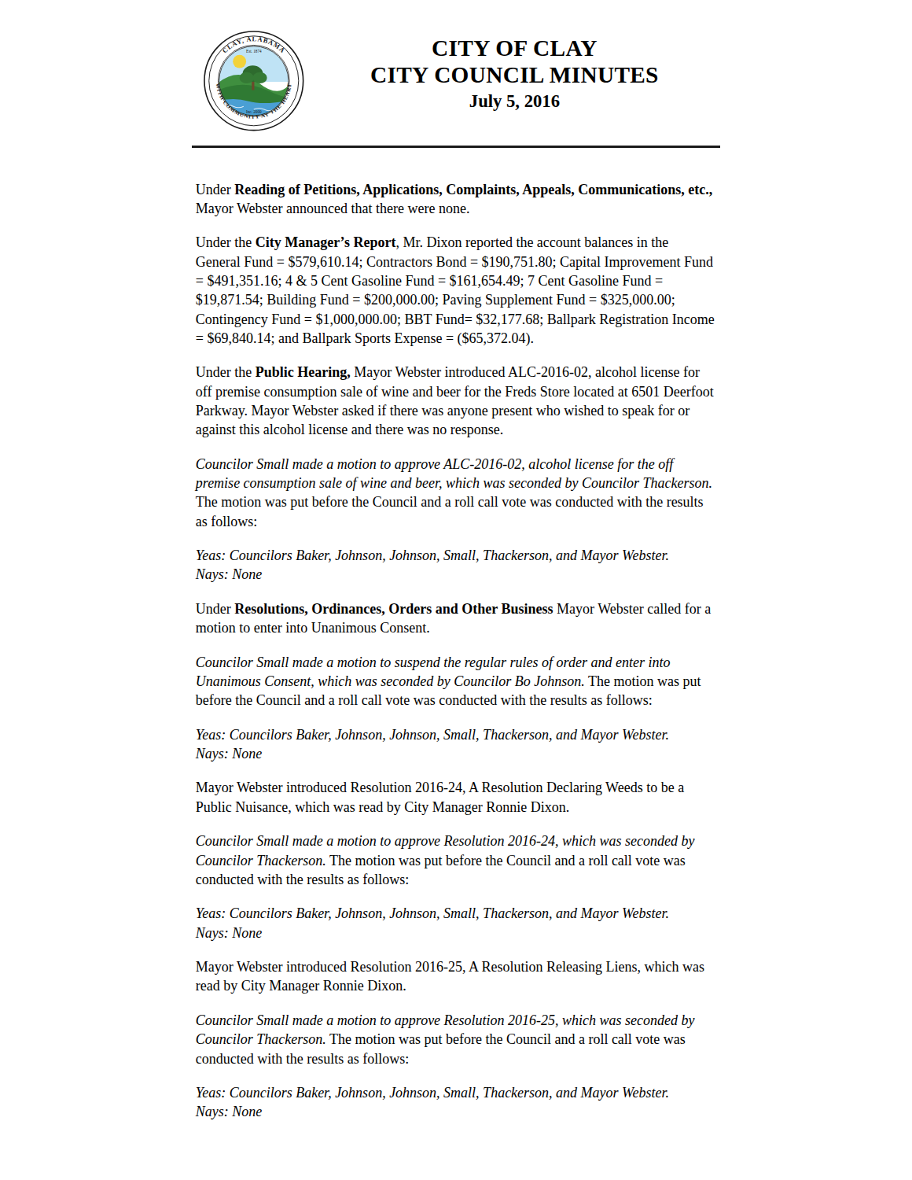CLAY, ALABAMA WITH COMMUNITY AT THE HEART Est. 1874 Inc. 2000
CITY OF CLAY
CITY COUNCIL MINUTES
July 5, 2016
Under Reading of Petitions, Applications, Complaints, Appeals, Communications, etc., Mayor Webster announced that there were none.
Under the City Manager’s Report, Mr. Dixon reported the account balances in the General Fund = $579,610.14; Contractors Bond = $190,751.80; Capital Improvement Fund = $491,351.16; 4 & 5 Cent Gasoline Fund = $161,654.49; 7 Cent Gasoline Fund = $19,871.54; Building Fund = $200,000.00; Paving Supplement Fund = $325,000.00; Contingency Fund = $1,000,000.00; BBT Fund= $32,177.68; Ballpark Registration Income = $69,840.14; and Ballpark Sports Expense = ($65,372.04).
Under the Public Hearing, Mayor Webster introduced ALC-2016-02, alcohol license for off premise consumption sale of wine and beer for the Freds Store located at 6501 Deerfoot Parkway. Mayor Webster asked if there was anyone present who wished to speak for or against this alcohol license and there was no response.
Councilor Small made a motion to approve ALC-2016-02, alcohol license for the off premise consumption sale of wine and beer, which was seconded by Councilor Thackerson. The motion was put before the Council and a roll call vote was conducted with the results as follows:
Yeas: Councilors Baker, Johnson, Johnson, Small, Thackerson, and Mayor Webster.
Nays: None
Under Resolutions, Ordinances, Orders and Other Business Mayor Webster called for a motion to enter into Unanimous Consent.
Councilor Small made a motion to suspend the regular rules of order and enter into Unanimous Consent, which was seconded by Councilor Bo Johnson. The motion was put before the Council and a roll call vote was conducted with the results as follows:
Yeas: Councilors Baker, Johnson, Johnson, Small, Thackerson, and Mayor Webster.
Nays: None
Mayor Webster introduced Resolution 2016-24, A Resolution Declaring Weeds to be a Public Nuisance, which was read by City Manager Ronnie Dixon.
Councilor Small made a motion to approve Resolution 2016-24, which was seconded by Councilor Thackerson. The motion was put before the Council and a roll call vote was conducted with the results as follows:
Yeas: Councilors Baker, Johnson, Johnson, Small, Thackerson, and Mayor Webster.
Nays: None
Mayor Webster introduced Resolution 2016-25, A Resolution Releasing Liens, which was read by City Manager Ronnie Dixon.
Councilor Small made a motion to approve Resolution 2016-25, which was seconded by Councilor Thackerson. The motion was put before the Council and a roll call vote was conducted with the results as follows:
Yeas: Councilors Baker, Johnson, Johnson, Small, Thackerson, and Mayor Webster.
Nays: None